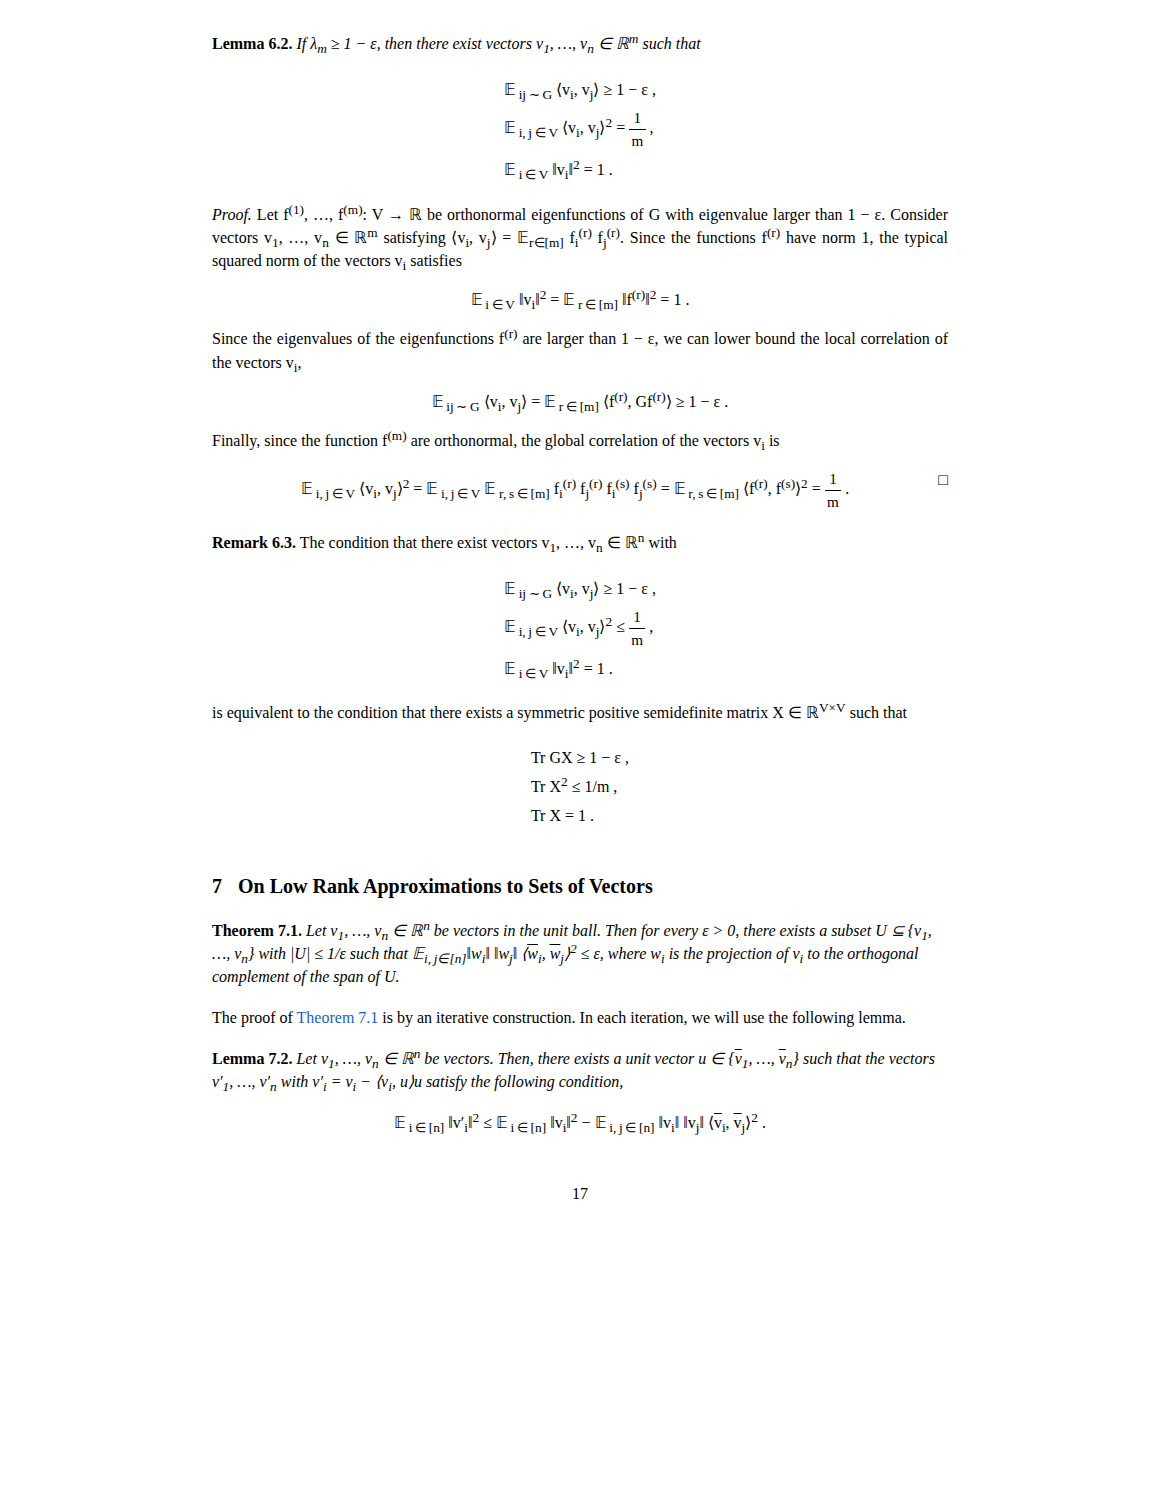Lemma 6.2. If λm ≥ 1 − ε, then there exist vectors v1, …, vn ∈ ℝm such that
𝔼 ij ∼ G ⟨vi, vj⟩ ≥ 1 − ε ,
𝔼 i, j ∈ V ⟨vi, vj⟩2 = 1 m ,
𝔼 i ∈ V ‖vi‖2 = 1 .
Proof. Let f(1), …, f(m): V → ℝ be orthonormal eigenfunctions of G with eigenvalue larger than 1 − ε. Consider vectors v1, …, vn ∈ ℝm satisfying ⟨vi, vj⟩ = 𝔼r∈[m] fi(r) fj(r). Since the functions f(r) have norm 1, the typical squared norm of the vectors vi satisfies
𝔼 i ∈ V ‖vi‖2 = 𝔼 r ∈ [m] ‖f(r)‖2 = 1 .
Since the eigenvalues of the eigenfunctions f(r) are larger than 1 − ε, we can lower bound the local correlation of the vectors vi,
𝔼 ij ∼ G ⟨vi, vj⟩ = 𝔼 r ∈ [m] ⟨f(r), Gf(r)⟩ ≥ 1 − ε .
Finally, since the function f(m) are orthonormal, the global correlation of the vectors vi is
𝔼 i, j ∈ V ⟨vi, vj⟩2 = 𝔼 i, j ∈ V 𝔼 r, s ∈ [m] fi(r) fj(r) fi(s) fj(s) = 𝔼 r, s ∈ [m] ⟨f(r), f(s)⟩2 = 1 m . □
Remark 6.3. The condition that there exist vectors v1, …, vn ∈ ℝn with
𝔼 ij ∼ G ⟨vi, vj⟩ ≥ 1 − ε ,
𝔼 i, j ∈ V ⟨vi, vj⟩2 ≤ 1 m ,
𝔼 i ∈ V ‖vi‖2 = 1 .
is equivalent to the condition that there exists a symmetric positive semidefinite matrix X ∈ ℝV×V such that
Tr GX ≥ 1 − ε ,
Tr X2 ≤ 1/m ,
Tr X = 1 .
7 On Low Rank Approximations to Sets of Vectors
Theorem 7.1. Let v1, …, vn ∈ ℝn be vectors in the unit ball. Then for every ε > 0, there exists a subset U ⊆ {v1, …, vn} with |U| ≤ 1/ε such that 𝔼i, j∈[n]‖wi‖ ‖wj‖ ⟨wi, wj⟩2 ≤ ε, where wi is the projection of vi to the orthogonal complement of the span of U.
The proof of Theorem 7.1 is by an iterative construction. In each iteration, we will use the following lemma.
Lemma 7.2. Let v1, …, vn ∈ ℝn be vectors. Then, there exists a unit vector u ∈ {v1, …, vn} such that the vectors v′1, …, v′n with v′i = vi − ⟨vi, u⟩u satisfy the following condition,
𝔼 i ∈ [n] ‖v′i‖2 ≤ 𝔼 i ∈ [n] ‖vi‖2 − 𝔼 i, j ∈ [n] ‖vi‖ ‖vj‖ ⟨vi, vj⟩2 .
17